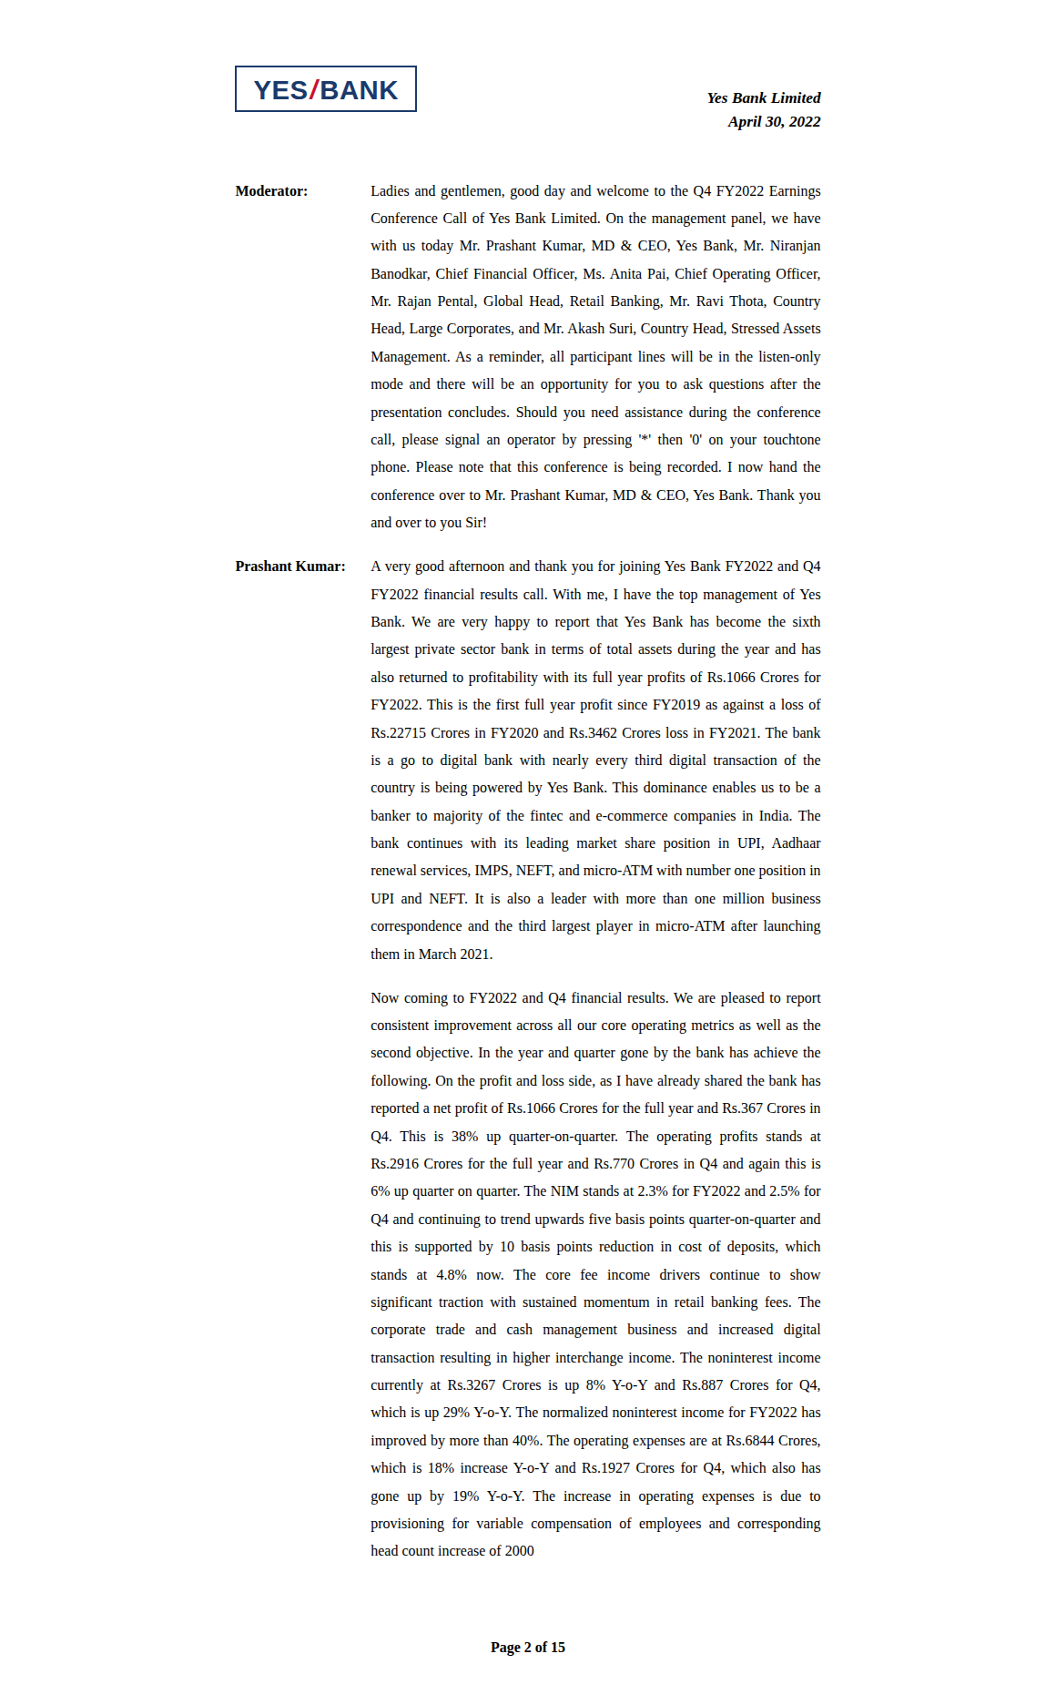YES/BANK
Yes Bank Limited
April 30, 2022
| Moderator: | Ladies and gentlemen, good day and welcome to the Q4 FY2022 Earnings Conference Call of Yes Bank Limited. On the management panel, we have with us today Mr. Prashant Kumar, MD & CEO, Yes Bank, Mr. Niranjan Banodkar, Chief Financial Officer, Ms. Anita Pai, Chief Operating Officer, Mr. Rajan Pental, Global Head, Retail Banking, Mr. Ravi Thota, Country Head, Large Corporates, and Mr. Akash Suri, Country Head, Stressed Assets Management. As a reminder, all participant lines will be in the listen-only mode and there will be an opportunity for you to ask questions after the presentation concludes. Should you need assistance during the conference call, please signal an operator by pressing '*' then '0' on your touchtone phone. Please note that this conference is being recorded. I now hand the conference over to Mr. Prashant Kumar, MD & CEO, Yes Bank. Thank you and over to you Sir! |
| Prashant Kumar: | A very good afternoon and thank you for joining Yes Bank FY2022 and Q4 FY2022 financial results call. With me, I have the top management of Yes Bank. We are very happy to report that Yes Bank has become the sixth largest private sector bank in terms of total assets during the year and has also returned to profitability with its full year profits of Rs.1066 Crores for FY2022. This is the first full year profit since FY2019 as against a loss of Rs.22715 Crores in FY2020 and Rs.3462 Crores loss in FY2021. The bank is a go to digital bank with nearly every third digital transaction of the country is being powered by Yes Bank. This dominance enables us to be a banker to majority of the fintec and e-commerce companies in India. The bank continues with its leading market share position in UPI, Aadhaar renewal services, IMPS, NEFT, and micro-ATM with number one position in UPI and NEFT. It is also a leader with more than one million business correspondence and the third largest player in micro-ATM after launching them in March 2021. Now coming to FY2022 and Q4 financial results. We are pleased to report consistent improvement across all our core operating metrics as well as the second objective. In the year and quarter gone by the bank has achieve the following. On the profit and loss side, as I have already shared the bank has reported a net profit of Rs.1066 Crores for the full year and Rs.367 Crores in Q4. This is 38% up quarter-on-quarter. The operating profits stands at Rs.2916 Crores for the full year and Rs.770 Crores in Q4 and again this is 6% up quarter on quarter. The NIM stands at 2.3% for FY2022 and 2.5% for Q4 and continuing to trend upwards five basis points quarter-on-quarter and this is supported by 10 basis points reduction in cost of deposits, which stands at 4.8% now. The core fee income drivers continue to show significant traction with sustained momentum in retail banking fees. The corporate trade and cash management business and increased digital transaction resulting in higher interchange income. The noninterest income currently at Rs.3267 Crores is up 8% Y-o-Y and Rs.887 Crores for Q4, which is up 29% Y-o-Y. The normalized noninterest income for FY2022 has improved by more than 40%. The operating expenses are at Rs.6844 Crores, which is 18% increase Y-o-Y and Rs.1927 Crores for Q4, which also has gone up by 19% Y-o-Y. The increase in operating expenses is due to provisioning for variable compensation of employees and corresponding head count increase of 2000 |
Page 2 of 15